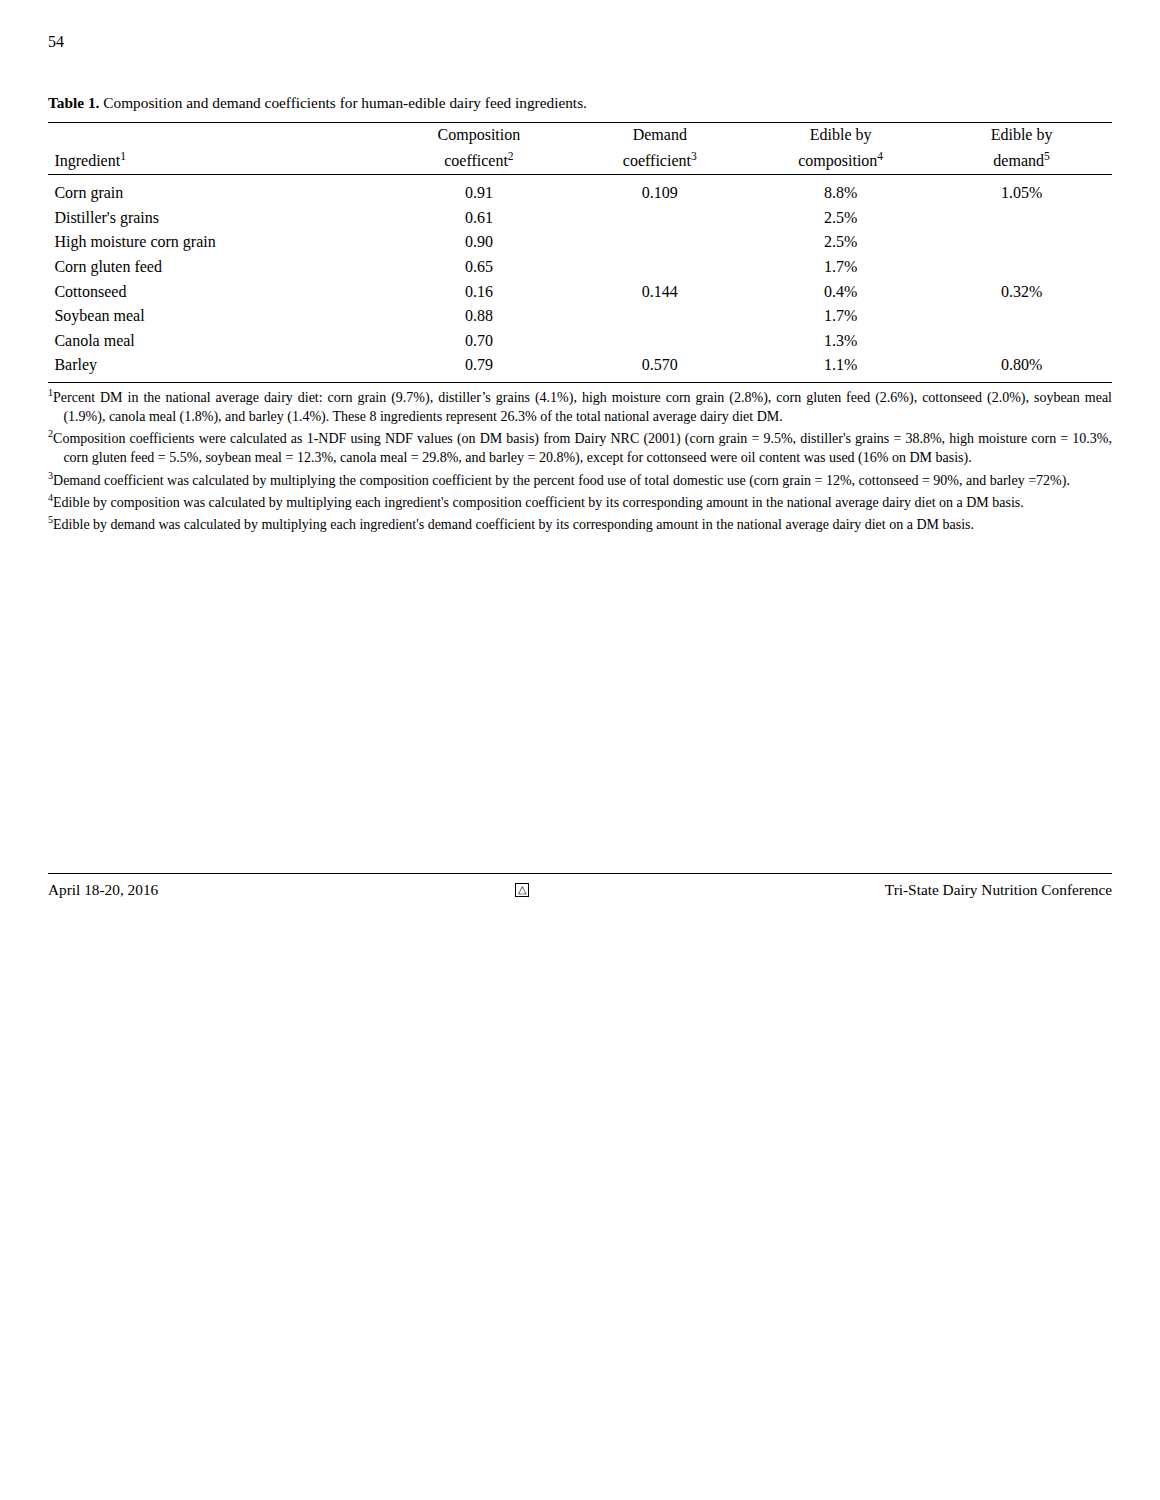54
Table 1. Composition and demand coefficients for human-edible dairy feed ingredients.
| | Composition | Demand | Edible by | Edible by |
| --- | --- | --- | --- | --- |
| Ingredient 1 | coefficent 2 | coefficient 3 | composition 4 | demand 5 |
| Corn grain | 0.91 | 0.109 | 8.8% | 1.05% |
| Distiller's grains | 0.61 | | 2.5% | |
| High moisture corn grain | 0.90 | | 2.5% | |
| Corn gluten feed | 0.65 | | 1.7% | |
| Cottonseed | 0.16 | 0.144 | 0.4% | 0.32% |
| Soybean meal | 0.88 | | 1.7% | |
| Canola meal | 0.70 | | 1.3% | |
| Barley | 0.79 | 0.570 | 1.1% | 0.80% |
1Percent DM in the national average dairy diet: corn grain (9.7%), distiller’s grains (4.1%), high moisture corn grain (2.8%), corn gluten feed (2.6%), cottonseed (2.0%), soybean meal (1.9%), canola meal (1.8%), and barley (1.4%). These 8 ingredients represent 26.3% of the total national average dairy diet DM.
2Composition coefficients were calculated as 1-NDF using NDF values (on DM basis) from Dairy NRC (2001) (corn grain = 9.5%, distiller's grains = 38.8%, high moisture corn = 10.3%, corn gluten feed = 5.5%, soybean meal = 12.3%, canola meal = 29.8%, and barley = 20.8%), except for cottonseed were oil content was used (16% on DM basis).
3Demand coefficient was calculated by multiplying the composition coefficient by the percent food use of total domestic use (corn grain = 12%, cottonseed = 90%, and barley =72%).
4Edible by composition was calculated by multiplying each ingredient's composition coefficient by its corresponding amount in the national average dairy diet on a DM basis.
5Edible by demand was calculated by multiplying each ingredient's demand coefficient by its corresponding amount in the national average dairy diet on a DM basis.
April 18-20, 2016
△
Tri-State Dairy Nutrition Conference